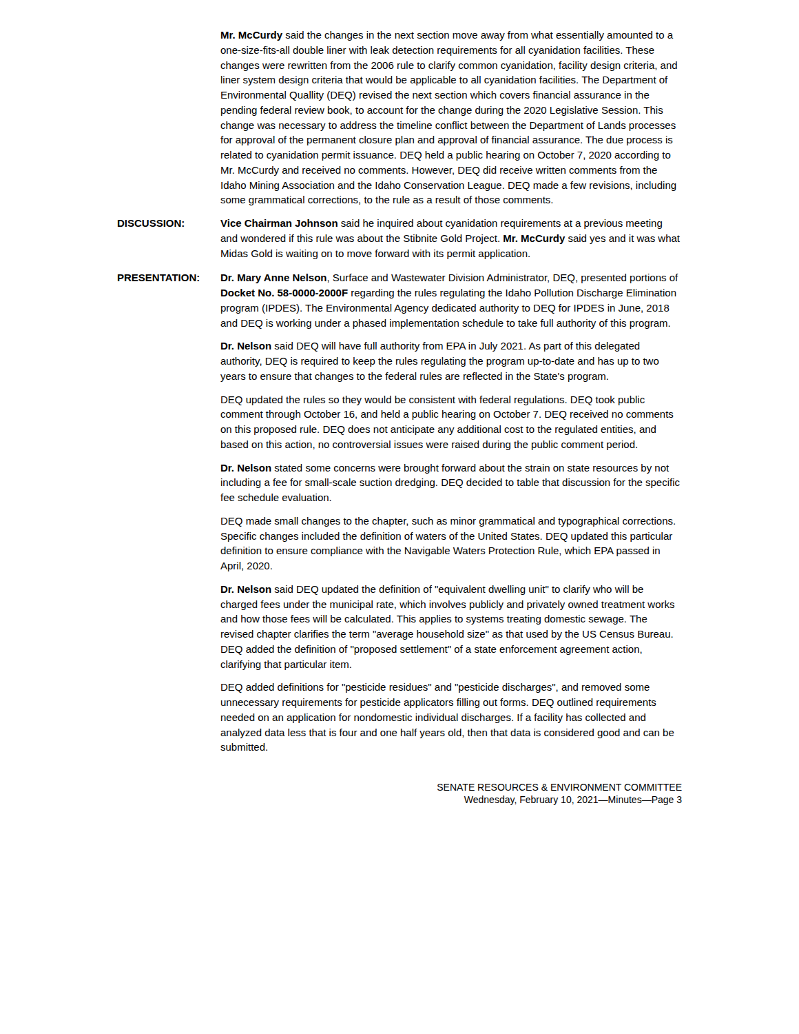Mr. McCurdy said the changes in the next section move away from what essentially amounted to a one-size-fits-all double liner with leak detection requirements for all cyanidation facilities. These changes were rewritten from the 2006 rule to clarify common cyanidation, facility design criteria, and liner system design criteria that would be applicable to all cyanidation facilities. The Department of Environmental Quallity (DEQ) revised the next section which covers financial assurance in the pending federal review book, to account for the change during the 2020 Legislative Session. This change was necessary to address the timeline conflict between the Department of Lands processes for approval of the permanent closure plan and approval of financial assurance. The due process is related to cyanidation permit issuance. DEQ held a public hearing on October 7, 2020 according to Mr. McCurdy and received no comments. However, DEQ did receive written comments from the Idaho Mining Association and the Idaho Conservation League. DEQ made a few revisions, including some grammatical corrections, to the rule as a result of those comments.
DISCUSSION:
Vice Chairman Johnson said he inquired about cyanidation requirements at a previous meeting and wondered if this rule was about the Stibnite Gold Project. Mr. McCurdy said yes and it was what Midas Gold is waiting on to move forward with its permit application.
PRESENTATION:
Dr. Mary Anne Nelson, Surface and Wastewater Division Administrator, DEQ, presented portions of Docket No. 58-0000-2000F regarding the rules regulating the Idaho Pollution Discharge Elimination program (IPDES). The Environmental Agency dedicated authority to DEQ for IPDES in June, 2018 and DEQ is working under a phased implementation schedule to take full authority of this program.
Dr. Nelson said DEQ will have full authority from EPA in July 2021. As part of this delegated authority, DEQ is required to keep the rules regulating the program up-to-date and has up to two years to ensure that changes to the federal rules are reflected in the State's program.
DEQ updated the rules so they would be consistent with federal regulations. DEQ took public comment through October 16, and held a public hearing on October 7. DEQ received no comments on this proposed rule. DEQ does not anticipate any additional cost to the regulated entities, and based on this action, no controversial issues were raised during the public comment period.
Dr. Nelson stated some concerns were brought forward about the strain on state resources by not including a fee for small-scale suction dredging. DEQ decided to table that discussion for the specific fee schedule evaluation.
DEQ made small changes to the chapter, such as minor grammatical and typographical corrections. Specific changes included the definition of waters of the United States. DEQ updated this particular definition to ensure compliance with the Navigable Waters Protection Rule, which EPA passed in April, 2020.
Dr. Nelson said DEQ updated the definition of "equivalent dwelling unit" to clarify who will be charged fees under the municipal rate, which involves publicly and privately owned treatment works and how those fees will be calculated. This applies to systems treating domestic sewage. The revised chapter clarifies the term "average household size" as that used by the US Census Bureau. DEQ added the definition of "proposed settlement" of a state enforcement agreement action, clarifying that particular item.
DEQ added definitions for "pesticide residues" and "pesticide discharges", and removed some unnecessary requirements for pesticide applicators filling out forms. DEQ outlined requirements needed on an application for nondomestic individual discharges. If a facility has collected and analyzed data less that is four and one half years old, then that data is considered good and can be submitted.
SENATE RESOURCES & ENVIRONMENT COMMITTEE
Wednesday, February 10, 2021—Minutes—Page 3